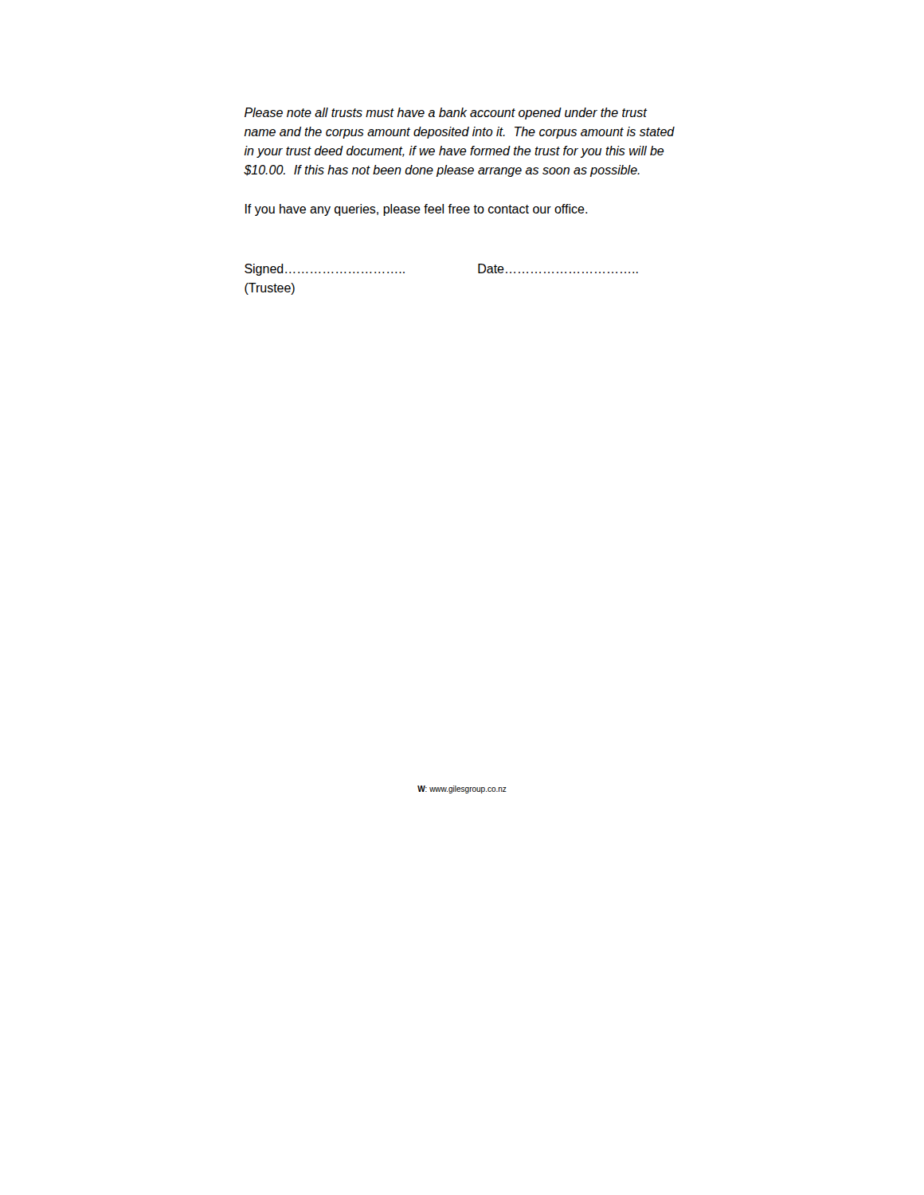Please note all trusts must have a bank account opened under the trust name and the corpus amount deposited into it. The corpus amount is stated in your trust deed document, if we have formed the trust for you this will be $10.00. If this has not been done please arrange as soon as possible.
If you have any queries, please feel free to contact our office.
Signed………………………..
Date…………………………..
(Trustee)
W: www.gilesgroup.co.nz